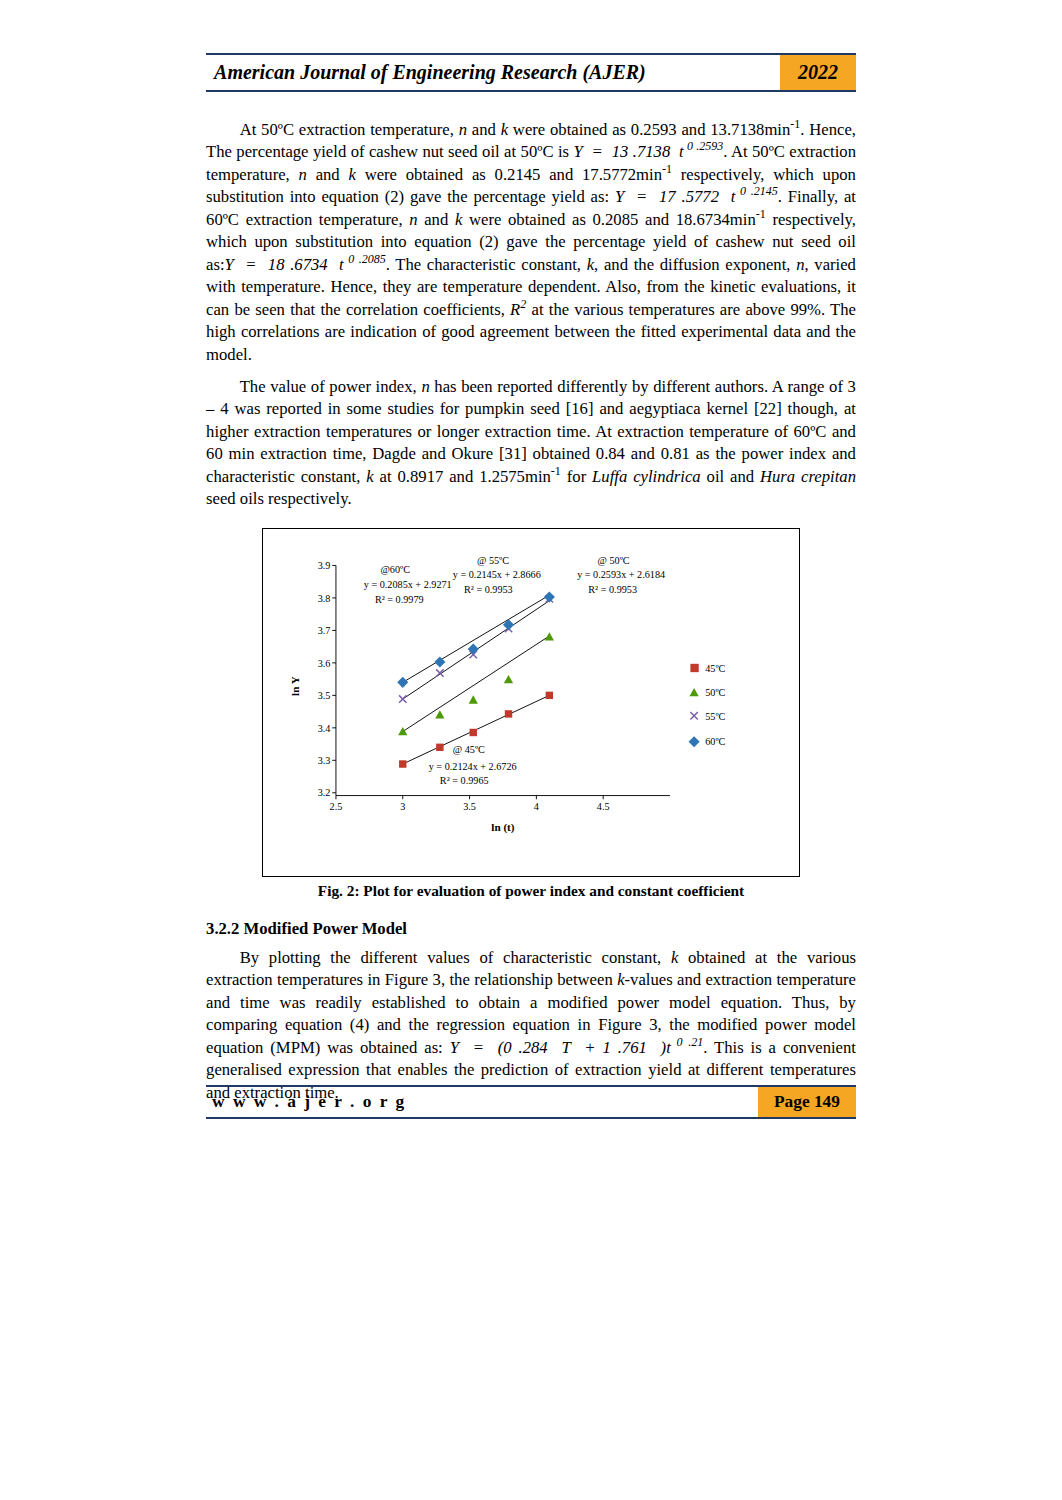American Journal of Engineering Research (AJER)
2022
At 50ºC extraction temperature, n and k were obtained as 0.2593 and 13.7138min-1. Hence, The percentage yield of cashew nut seed oil at 50ºC is Y = 13 .7138 t 0 .2593. At 50ºC extraction temperature, n and k were obtained as 0.2145 and 17.5772min-1 respectively, which upon substitution into equation (2) gave the percentage yield as: Y = 17 .5772 t 0 .2145. Finally, at 60ºC extraction temperature, n and k were obtained as 0.2085 and 18.6734min-1 respectively, which upon substitution into equation (2) gave the percentage yield of cashew nut seed oil as:Y = 18 .6734 t 0 .2085. The characteristic constant, k, and the diffusion exponent, n, varied with temperature. Hence, they are temperature dependent. Also, from the kinetic evaluations, it can be seen that the correlation coefficients, R2 at the various temperatures are above 99%. The high correlations are indication of good agreement between the fitted experimental data and the model.
The value of power index, n has been reported differently by different authors. A range of 3 – 4 was reported in some studies for pumpkin seed [16] and aegyptiaca kernel [22] though, at higher extraction temperatures or longer extraction time. At extraction temperature of 60ºC and 60 min extraction time, Dagde and Okure [31] obtained 0.84 and 0.81 as the power index and characteristic constant, k at 0.8917 and 1.2575min-1 for Luffa cylindrica oil and Hura crepitan seed oils respectively.
3.9 3.8 3.7 3.6 3.5 3.4 3.3 3.2 2.5 3 3.5 4 4.5 ln Y ln (t) @60ºC y = 0.2085x + 2.9271 R² = 0.9979 @ 55ºC y = 0.2145x + 2.8666 R² = 0.9953 @ 50ºC y = 0.2593x + 2.6184 R² = 0.9953 @ 45ºC y = 0.2124x + 2.6726 R² = 0.9965 45ºC 50ºC 55ºC 60ºC
Fig. 2: Plot for evaluation of power index and constant coefficient
3.2.2 Modified Power Model
By plotting the different values of characteristic constant, k obtained at the various extraction temperatures in Figure 3, the relationship between k-values and extraction temperature and time was readily established to obtain a modified power model equation. Thus, by comparing equation (4) and the regression equation in Figure 3, the modified power model equation (MPM) was obtained as: Y = (0 .284 T + 1 .761 )t 0 .21. This is a convenient generalised expression that enables the prediction of extraction yield at different temperatures and extraction time.
w w w . a j e r . o r g
Page 149